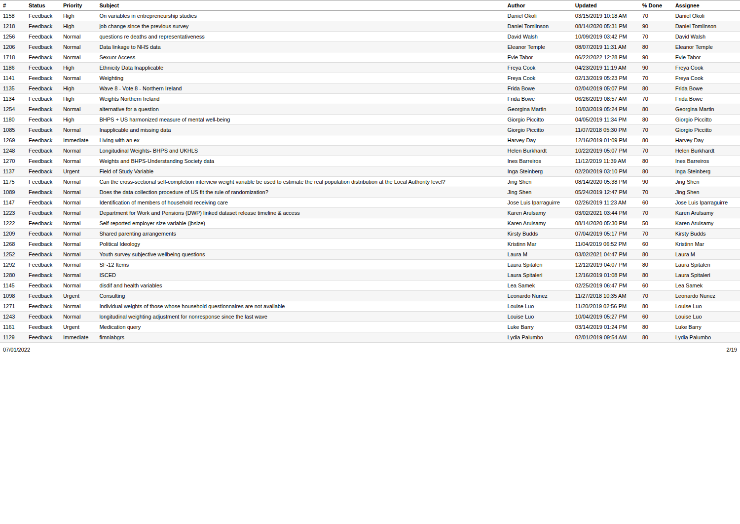| # | Status | Priority | Subject | Author | Updated | % Done | Assignee |
| --- | --- | --- | --- | --- | --- | --- | --- |
| 1158 | Feedback | High | On variables in entrepreneurship studies | Daniel Okoli | 03/15/2019 10:18 AM | 70 | Daniel Okoli |
| 1218 | Feedback | High | job change since the previous survey | Daniel Tomlinson | 08/14/2020 05:31 PM | 90 | Daniel Tomlinson |
| 1256 | Feedback | Normal | questions re deaths and representativeness | David Walsh | 10/09/2019 03:42 PM | 70 | David Walsh |
| 1206 | Feedback | Normal | Data linkage to NHS data | Eleanor Temple | 08/07/2019 11:31 AM | 80 | Eleanor Temple |
| 1718 | Feedback | Normal | Sexuor Access | Evie Tabor | 06/22/2022 12:28 PM | 90 | Evie Tabor |
| 1186 | Feedback | High | Ethnicity Data Inapplicable | Freya Cook | 04/23/2019 11:19 AM | 90 | Freya Cook |
| 1141 | Feedback | Normal | Weighting | Freya Cook | 02/13/2019 05:23 PM | 70 | Freya Cook |
| 1135 | Feedback | High | Wave 8 - Vote 8 - Northern Ireland | Frida Bowe | 02/04/2019 05:07 PM | 80 | Frida Bowe |
| 1134 | Feedback | High | Weights Northern Ireland | Frida Bowe | 06/26/2019 08:57 AM | 70 | Frida Bowe |
| 1254 | Feedback | Normal | alternative for a question | Georgina Martin | 10/03/2019 05:24 PM | 80 | Georgina Martin |
| 1180 | Feedback | High | BHPS + US harmonized measure of mental well-being | Giorgio Piccitto | 04/05/2019 11:34 PM | 80 | Giorgio Piccitto |
| 1085 | Feedback | Normal | Inapplicable and missing data | Giorgio Piccitto | 11/07/2018 05:30 PM | 70 | Giorgio Piccitto |
| 1269 | Feedback | Immediate | Living with an ex | Harvey Day | 12/16/2019 01:09 PM | 80 | Harvey Day |
| 1248 | Feedback | Normal | Longitudinal Weights- BHPS and UKHLS | Helen Burkhardt | 10/22/2019 05:07 PM | 70 | Helen Burkhardt |
| 1270 | Feedback | Normal | Weights and BHPS-Understanding Society data | Ines Barreiros | 11/12/2019 11:39 AM | 80 | Ines Barreiros |
| 1137 | Feedback | Urgent | Field of Study Variable | Inga Steinberg | 02/20/2019 03:10 PM | 80 | Inga Steinberg |
| 1175 | Feedback | Normal | Can the cross-sectional self-completion interview weight variable be used to estimate the real population distribution at the Local Authority level? | Jing Shen | 08/14/2020 05:38 PM | 90 | Jing Shen |
| 1089 | Feedback | Normal | Does the data collection procedure of US fit the rule of randomization? | Jing Shen | 05/24/2019 12:47 PM | 70 | Jing Shen |
| 1147 | Feedback | Normal | Identification of members of household receiving care | Jose Luis Iparraguirre | 02/26/2019 11:23 AM | 60 | Jose Luis Iparraguirre |
| 1223 | Feedback | Normal | Department for Work and Pensions (DWP) linked dataset release timeline & access | Karen Arulsamy | 03/02/2021 03:44 PM | 70 | Karen Arulsamy |
| 1222 | Feedback | Normal | Self-reported employer size variable (jbsize) | Karen Arulsamy | 08/14/2020 05:30 PM | 50 | Karen Arulsamy |
| 1209 | Feedback | Normal | Shared parenting arrangements | Kirsty Budds | 07/04/2019 05:17 PM | 70 | Kirsty Budds |
| 1268 | Feedback | Normal | Political Ideology | Kristinn Mar | 11/04/2019 06:52 PM | 60 | Kristinn Mar |
| 1252 | Feedback | Normal | Youth survey subjective wellbeing questions | Laura M | 03/02/2021 04:47 PM | 80 | Laura M |
| 1292 | Feedback | Normal | SF-12 Items | Laura Spitaleri | 12/12/2019 04:07 PM | 80 | Laura Spitaleri |
| 1280 | Feedback | Normal | ISCED | Laura Spitaleri | 12/16/2019 01:08 PM | 80 | Laura Spitaleri |
| 1145 | Feedback | Normal | disdif and health variables | Lea Samek | 02/25/2019 06:47 PM | 60 | Lea Samek |
| 1098 | Feedback | Urgent | Consulting | Leonardo Nunez | 11/27/2018 10:35 AM | 70 | Leonardo Nunez |
| 1271 | Feedback | Normal | Individual weights of those whose household questionnaires are not available | Louise Luo | 11/20/2019 02:56 PM | 80 | Louise Luo |
| 1243 | Feedback | Normal | longitudinal weighting adjustment for nonresponse since the last wave | Louise Luo | 10/04/2019 05:27 PM | 60 | Louise Luo |
| 1161 | Feedback | Urgent | Medication query | Luke Barry | 03/14/2019 01:24 PM | 80 | Luke Barry |
| 1129 | Feedback | Immediate | fimnlabgrs | Lydia Palumbo | 02/01/2019 09:54 AM | 80 | Lydia Palumbo |
07/01/2022 2/19